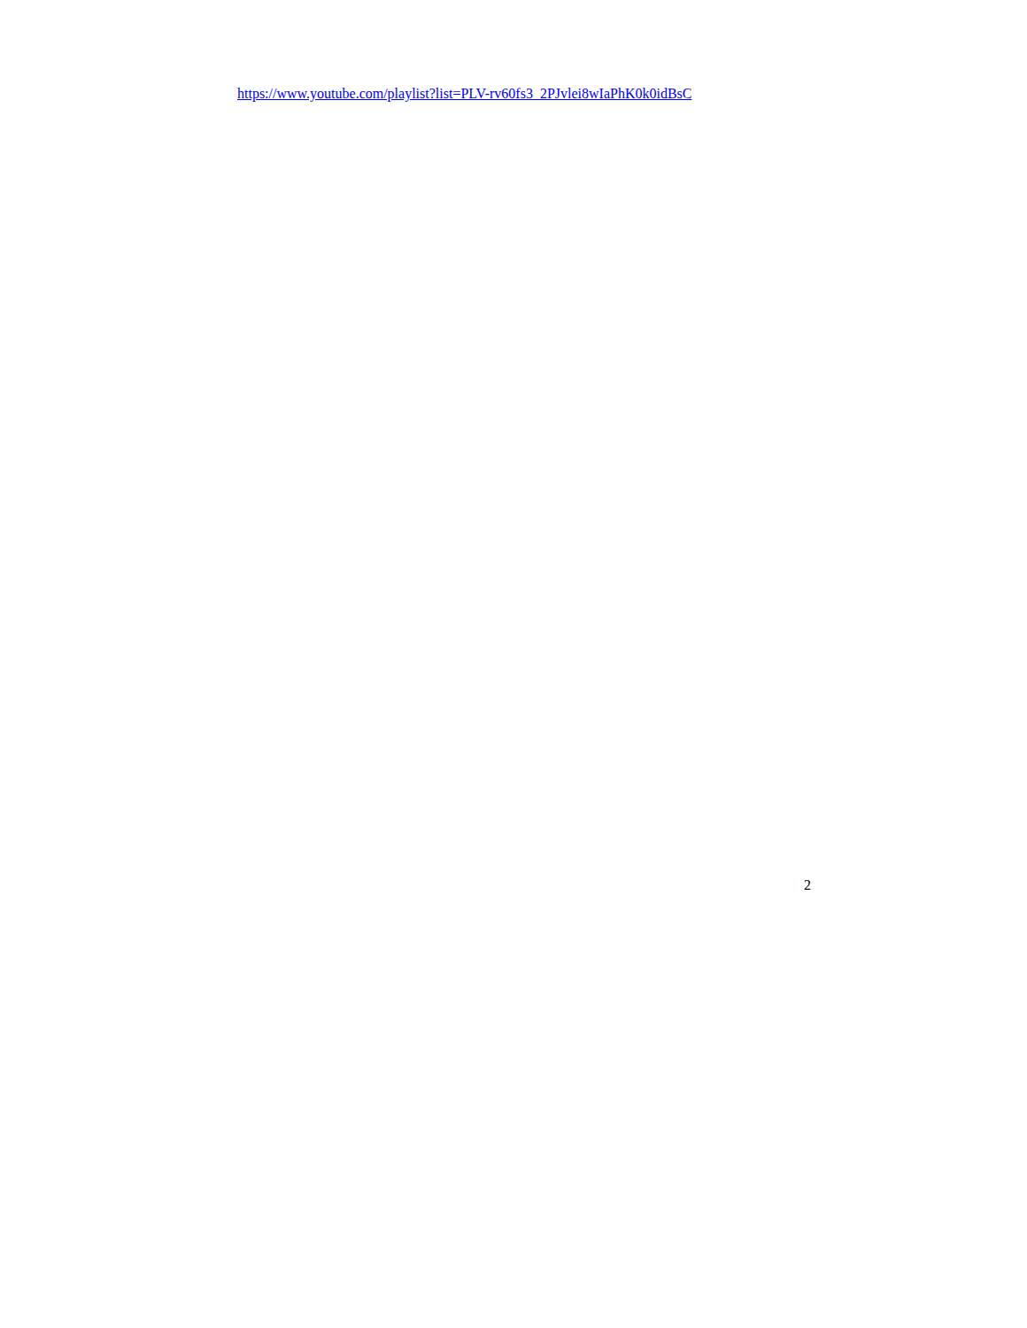https://www.youtube.com/playlist?list=PLV-rv60fs3_2PJvlei8wIaPhK0k0idBsC
2